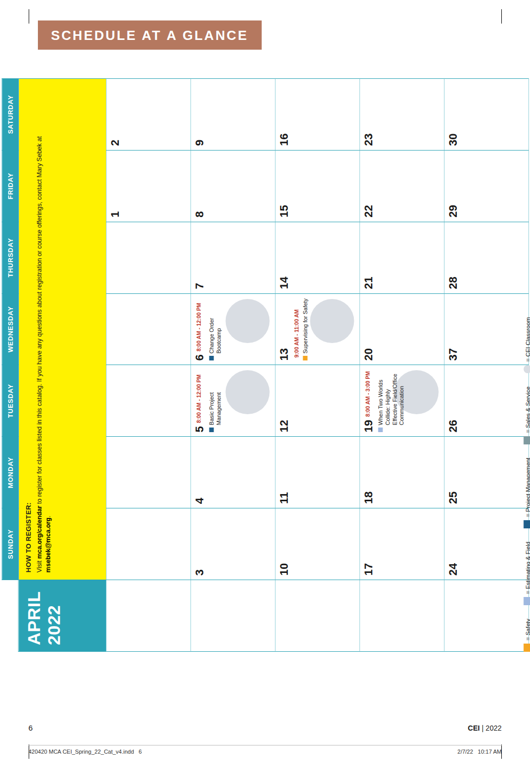Schedule at a Glance
| APRIL 2022 | HOW TO REGISTER: Visit mca.org/calendar to register for classes listed in this catalog. If you have any questions about registration or course offerings, contact Mary Sebek at msebek@mca.org . |
| | Sunday | Monday | Tuesday | Wednesday | Thursday | Friday | Saturday |
| | | | | | | 1 | 2 |
| | 3 | 4 | 5 8:00 AM - 12:00 PM Basic Project Management | 6 8:00 AM - 12:00 PM Change Order Bootcamp | 7 | 8 | 9 |
| | 10 | 11 | 12 | 13 9:00 AM - 11:00 AM Supervising for Safety | 14 | 15 | 16 |
| | 17 | 18 | 19 8:00 AM - 3:00 PM When Two Worlds Collide: Highly Effective Field/Office Communication | 20 | 21 | 22 | 23 |
| | 24 | 25 | 26 | 37 | 28 | 29 | 30 |
= Safety = Estimating & Field = Project Management = Sales & Service = CEI Classroom
6
CEI | 2022
420420 MCA CEI_Spring_22_Cat_v4.indd 6 2/7/22 10:17 AM